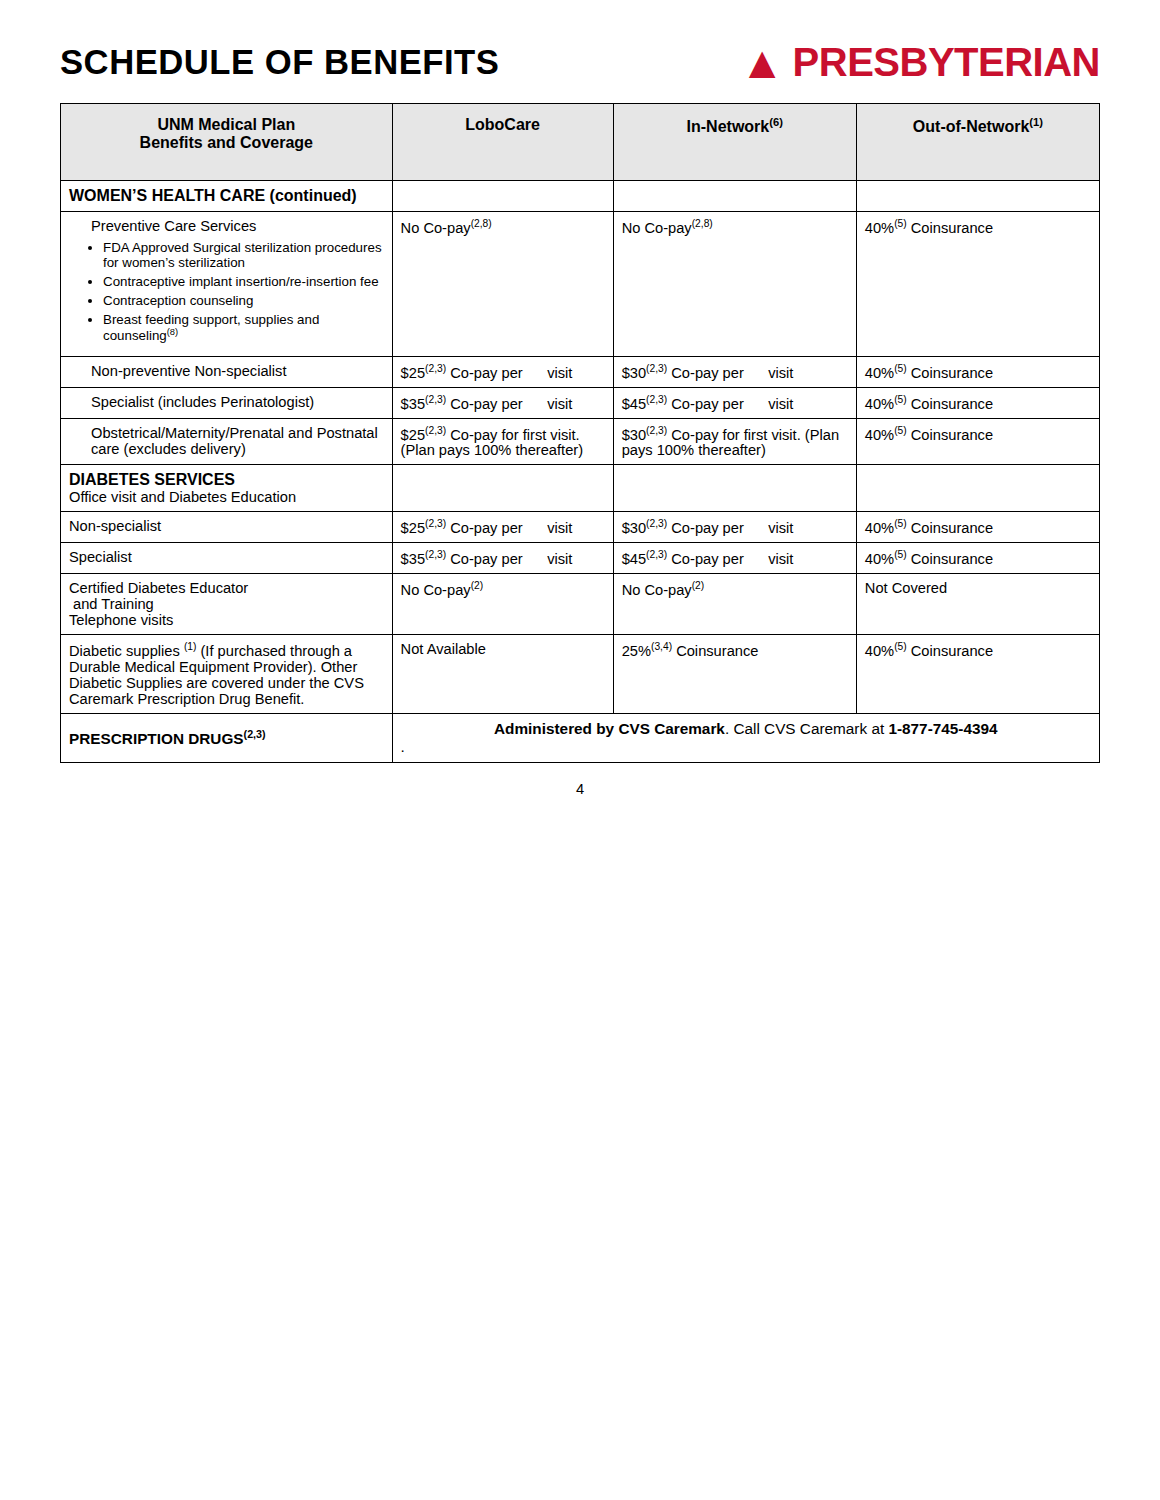SCHEDULE OF BENEFITS
▲ PRESBYTERIAN
| UNM Medical Plan Benefits and Coverage | LoboCare | In-Network (6) | Out-of-Network (1) |
| --- | --- | --- | --- |
| WOMEN’S HEALTH CARE (continued) | | | |
| Preventive Care Services FDA Approved Surgical sterilization procedures for women’s sterilization Contraceptive implant insertion/re-insertion fee Contraception counseling Breast feeding support, supplies and counseling (8) | No Co-pay (2,8) | No Co-pay (2,8) | 40% (5) Coinsurance |
| Non-preventive Non-specialist | $25 (2,3) Co-pay per visit | $30 (2,3) Co-pay per visit | 40% (5) Coinsurance |
| Specialist (includes Perinatologist) | $35 (2,3) Co-pay per visit | $45 (2,3) Co-pay per visit | 40% (5) Coinsurance |
| Obstetrical/Maternity/Prenatal and Postnatal care (excludes delivery) | $25 (2,3) Co-pay for first visit. (Plan pays 100% thereafter) | $30 (2,3) Co-pay for first visit. (Plan pays 100% thereafter) | 40% (5) Coinsurance |
| DIABETES SERVICES Office visit and Diabetes Education | | | |
| Non-specialist | $25 (2,3) Co-pay per visit | $30 (2,3) Co-pay per visit | 40% (5) Coinsurance |
| Specialist | $35 (2,3) Co-pay per visit | $45 (2,3) Co-pay per visit | 40% (5) Coinsurance |
| Certified Diabetes Educator and Training Telephone visits | No Co-pay (2) | No Co-pay (2) | Not Covered |
| Diabetic supplies (1) (If purchased through a Durable Medical Equipment Provider). Other Diabetic Supplies are covered under the CVS Caremark Prescription Drug Benefit. | Not Available | 25% (3,4) Coinsurance | 40% (5) Coinsurance |
| PRESCRIPTION DRUGS (2,3) | Administered by CVS Caremark . Call CVS Caremark at 1-877-745-4394 . |
4